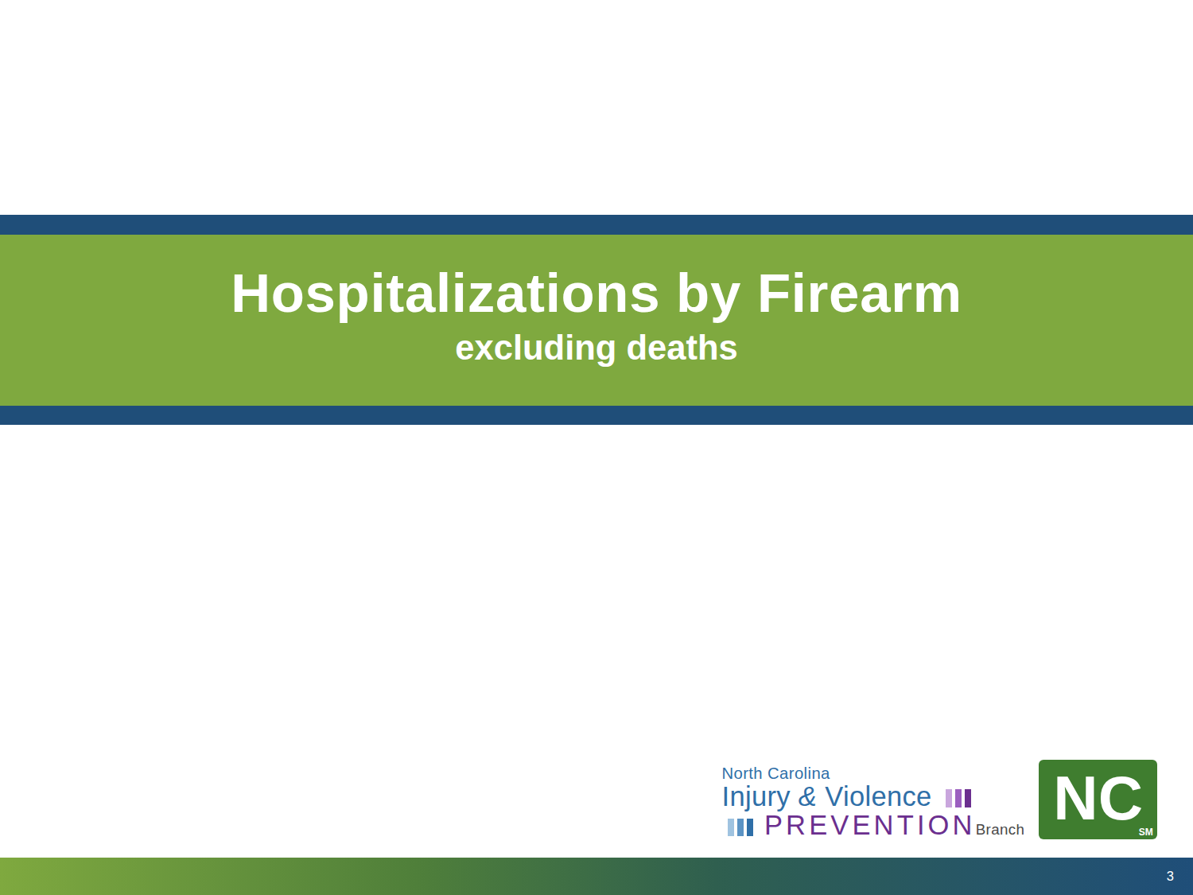Hospitalizations by Firearm
excluding deaths
North Carolina
Injury & Violence
PREVENTIONBranch
NCSM
3